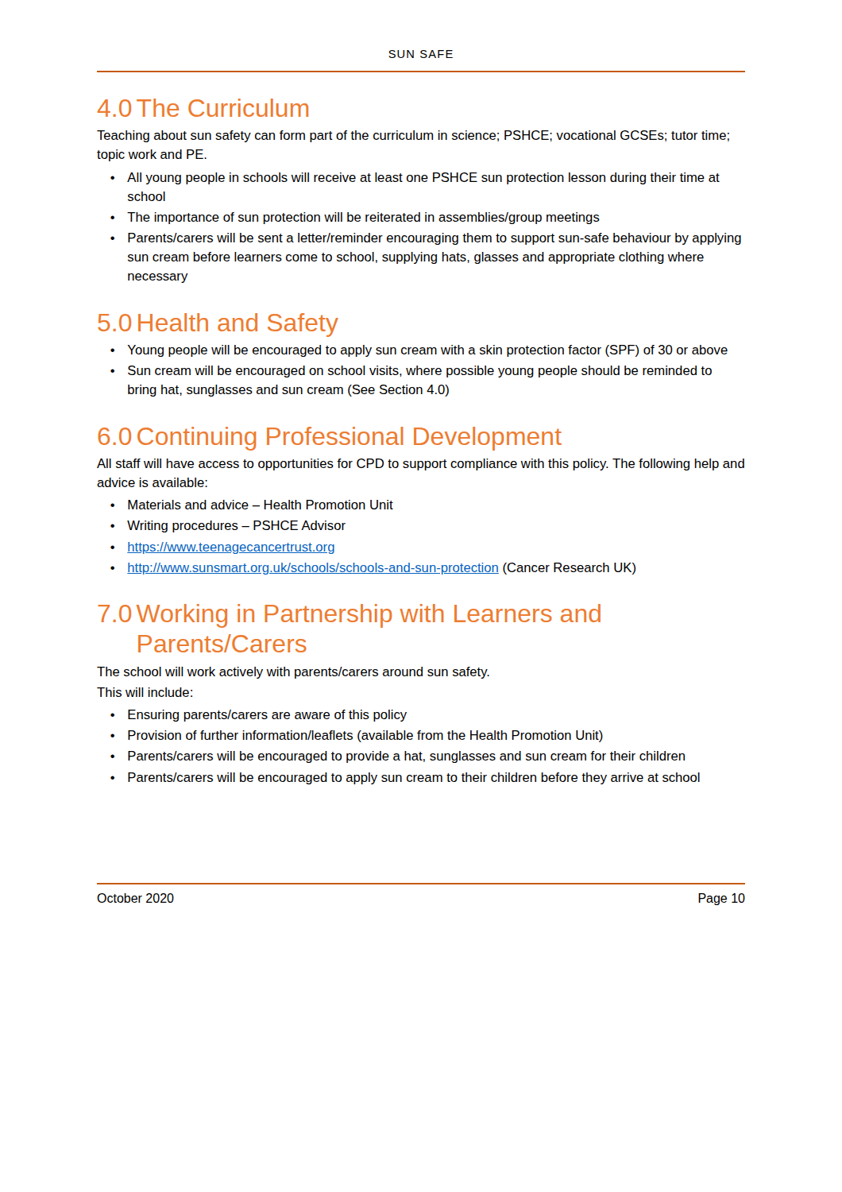SUN SAFE
4.0 The Curriculum
Teaching about sun safety can form part of the curriculum in science; PSHCE; vocational GCSEs; tutor time; topic work and PE.
All young people in schools will receive at least one PSHCE sun protection lesson during their time at school
The importance of sun protection will be reiterated in assemblies/group meetings
Parents/carers will be sent a letter/reminder encouraging them to support sun-safe behaviour by applying sun cream before learners come to school, supplying hats, glasses and appropriate clothing where necessary
5.0 Health and Safety
Young people will be encouraged to apply sun cream with a skin protection factor (SPF) of 30 or above
Sun cream will be encouraged on school visits, where possible young people should be reminded to bring hat, sunglasses and sun cream (See Section 4.0)
6.0 Continuing Professional Development
All staff will have access to opportunities for CPD to support compliance with this policy. The following help and advice is available:
Materials and advice – Health Promotion Unit
Writing procedures – PSHCE Advisor
https://www.teenagecancertrust.org
http://www.sunsmart.org.uk/schools/schools-and-sun-protection (Cancer Research UK)
7.0 Working in Partnership with Learners andParents/Carers
The school will work actively with parents/carers around sun safety.
This will include:
Ensuring parents/carers are aware of this policy
Provision of further information/leaflets (available from the Health Promotion Unit)
Parents/carers will be encouraged to provide a hat, sunglasses and sun cream for their children
Parents/carers will be encouraged to apply sun cream to their children before they arrive at school
October 2020 Page 10